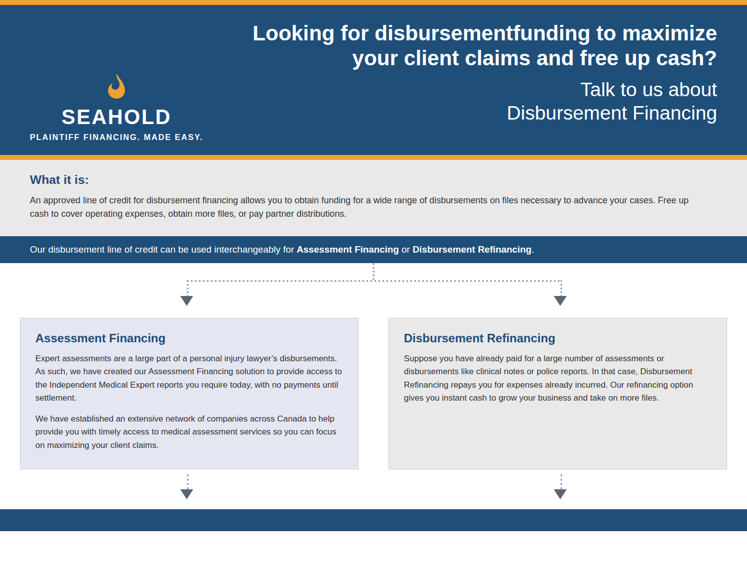SEAHOLD
PLAINTIFF FINANCING. MADE EASY.
Looking for disbursementfunding to maximize your client claims and free up cash?
Talk to us about
Disbursement Financing
What it is:
An approved line of credit for disbursement financing allows you to obtain funding for a wide range of disbursements on files necessary to advance your cases. Free up cash to cover operating expenses, obtain more files, or pay partner distributions.
Our disbursement line of credit can be used interchangeably for Assessment Financing or Disbursement Refinancing.
Assessment Financing
Expert assessments are a large part of a personal injury lawyer’s disbursements. As such, we have created our Assessment Financing solution to provide access to the Independent Medical Expert reports you require today, with no payments until settlement.
We have established an extensive network of companies across Canada to help provide you with timely access to medical assessment services so you can focus on maximizing your client claims.
Disbursement Refinancing
Suppose you have already paid for a large number of assessments or disbursements like clinical notes or police reports. In that case, Disbursement Refinancing repays you for expenses already incurred. Our refinancing option gives you instant cash to grow your business and take on more files.